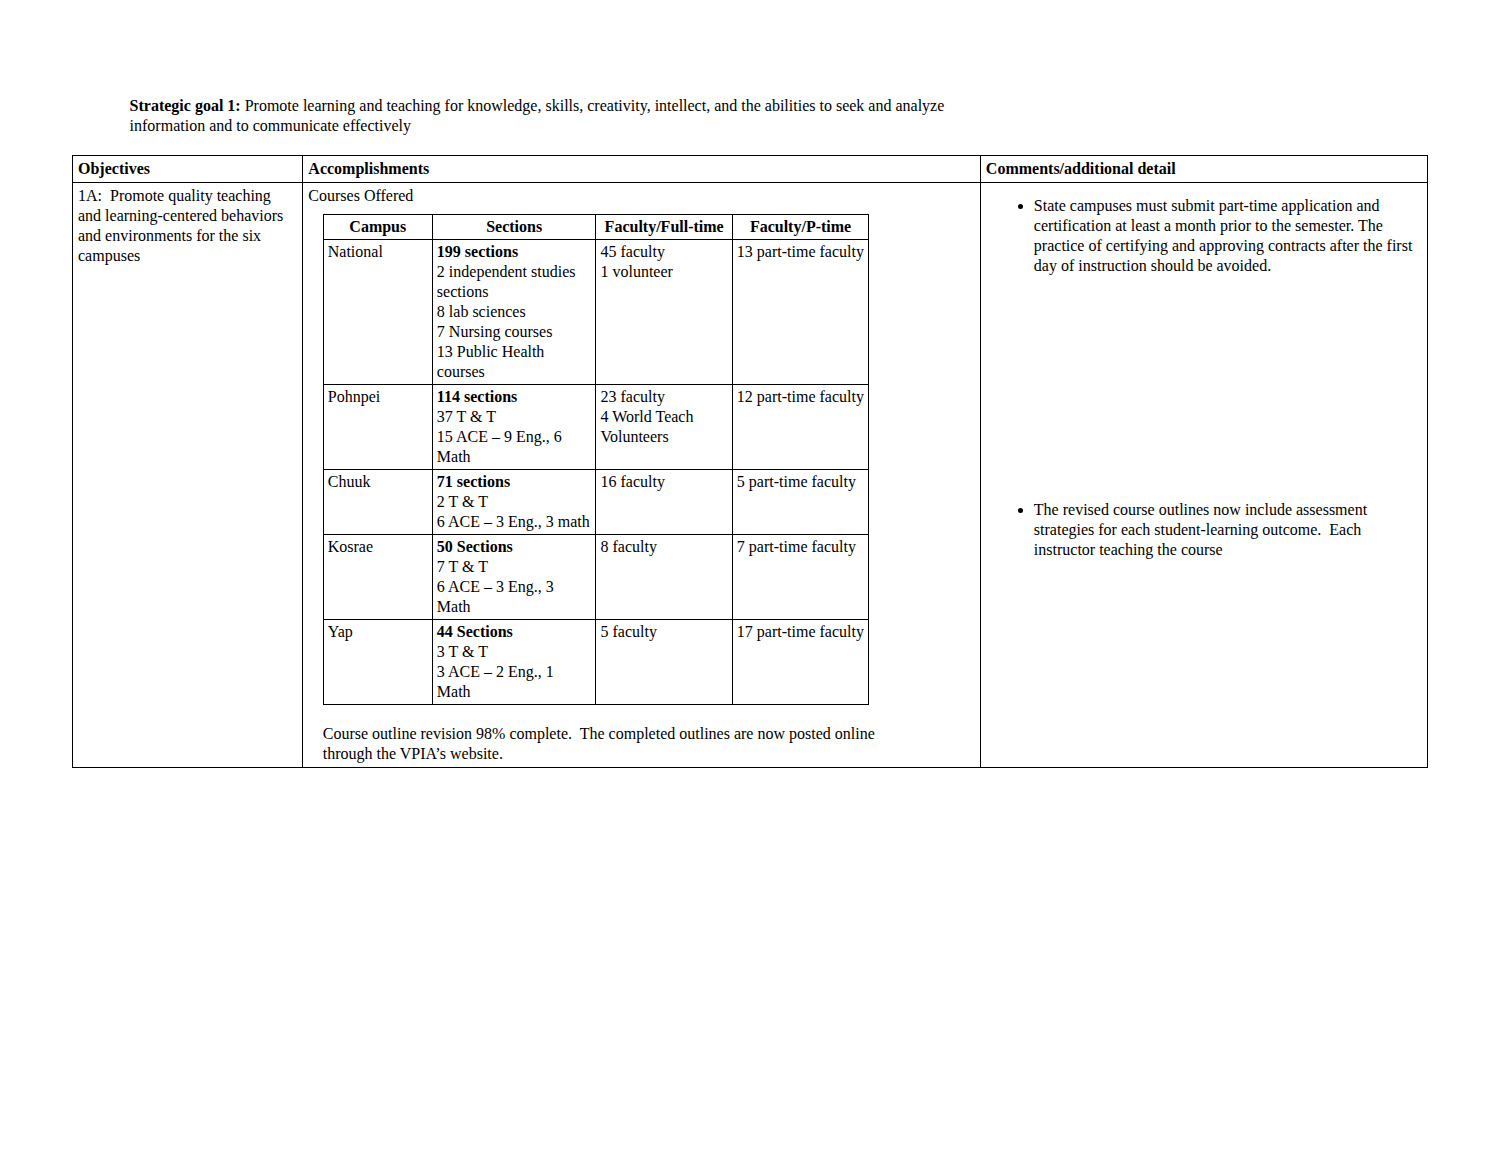Strategic goal 1: Promote learning and teaching for knowledge, skills, creativity, intellect, and the abilities to seek and analyze information and to communicate effectively
| Objectives | Accomplishments | Comments/additional detail |
| --- | --- | --- |
| 1A: Promote quality teaching and learning-centered behaviors and environments for the six campuses | Courses Offered / Campus / Sections / Faculty/Full-time / Faculty/P-time / / --- / --- / --- / --- / / National / 199 sections 2 independent studies sections 8 lab sciences 7 Nursing courses 13 Public Health courses / 45 faculty 1 volunteer / 13 part-time faculty / / Pohnpei / 114 sections 37 T & T 15 ACE – 9 Eng., 6 Math / 23 faculty 4 World Teach Volunteers / 12 part-time faculty / / Chuuk / 71 sections 2 T & T 6 ACE – 3 Eng., 3 math / 16 faculty / 5 part-time faculty / / Kosrae / 50 Sections 7 T & T 6 ACE – 3 Eng., 3 Math / 8 faculty / 7 part-time faculty / / Yap / 44 Sections 3 T & T 3 ACE – 2 Eng., 1 Math / 5 faculty / 17 part-time faculty / Course outline revision 98% complete. The completed outlines are now posted online through the VPIA’s website. | State campuses must submit part-time application and certification at least a month prior to the semester. The practice of certifying and approving contracts after the first day of instruction should be avoided. The revised course outlines now include assessment strategies for each student-learning outcome. Each instructor teaching the course |